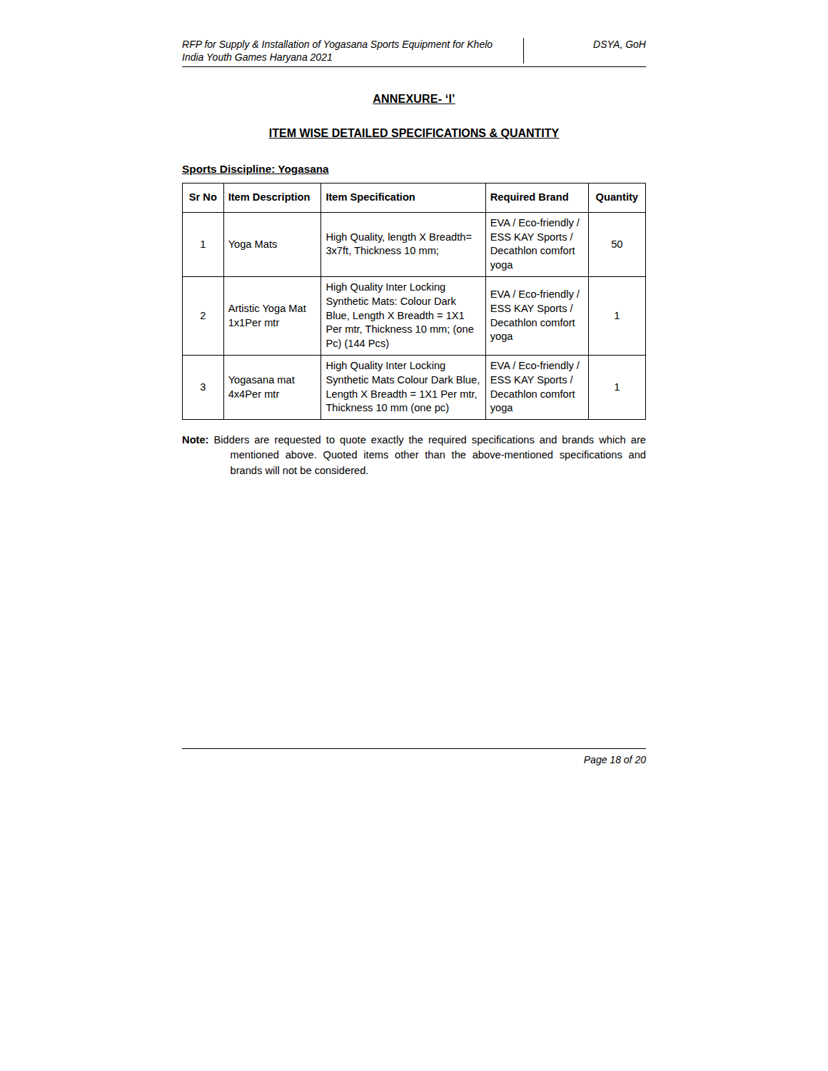RFP for Supply & Installation of Yogasana Sports Equipment for Khelo India Youth Games Haryana 2021
DSYA, GoH
ANNEXURE- ‘I’
ITEM WISE DETAILED SPECIFICATIONS & QUANTITY
Sports Discipline: Yogasana
| Sr No | Item Description | Item Specification | Required Brand | Quantity |
| --- | --- | --- | --- | --- |
| 1 | Yoga Mats | High Quality, length X Breadth= 3x7ft, Thickness 10 mm; | EVA / Eco-friendly / ESS KAY Sports / Decathlon comfort yoga | 50 |
| 2 | Artistic Yoga Mat 1x1Per mtr | High Quality Inter Locking Synthetic Mats: Colour Dark Blue, Length X Breadth = 1X1 Per mtr, Thickness 10 mm; (one Pc) (144 Pcs) | EVA / Eco-friendly / ESS KAY Sports / Decathlon comfort yoga | 1 |
| 3 | Yogasana mat 4x4Per mtr | High Quality Inter Locking Synthetic Mats Colour Dark Blue, Length X Breadth = 1X1 Per mtr, Thickness 10 mm (one pc) | EVA / Eco-friendly / ESS KAY Sports / Decathlon comfort yoga | 1 |
Note: Bidders are requested to quote exactly the required specifications and brands which are mentioned above. Quoted items other than the above-mentioned specifications and brands will not be considered.
Page 18 of 20